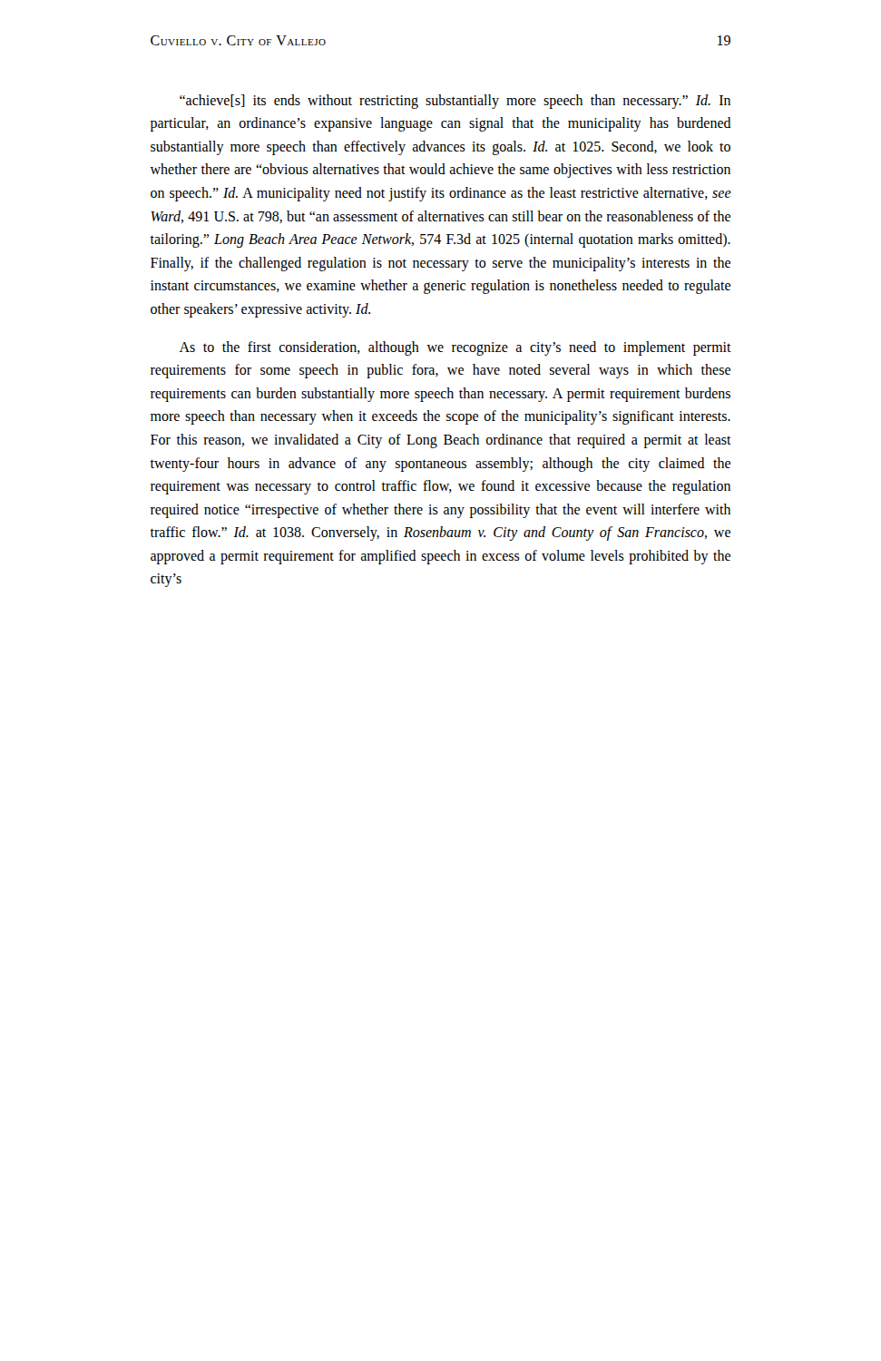Cuviello v. City of Vallejo 19
“achieve[s] its ends without restricting substantially more speech than necessary.” Id. In particular, an ordinance’s expansive language can signal that the municipality has burdened substantially more speech than effectively advances its goals. Id. at 1025. Second, we look to whether there are “obvious alternatives that would achieve the same objectives with less restriction on speech.” Id. A municipality need not justify its ordinance as the least restrictive alternative, see Ward, 491 U.S. at 798, but “an assessment of alternatives can still bear on the reasonableness of the tailoring.” Long Beach Area Peace Network, 574 F.3d at 1025 (internal quotation marks omitted). Finally, if the challenged regulation is not necessary to serve the municipality’s interests in the instant circumstances, we examine whether a generic regulation is nonetheless needed to regulate other speakers’ expressive activity. Id.
As to the first consideration, although we recognize a city’s need to implement permit requirements for some speech in public fora, we have noted several ways in which these requirements can burden substantially more speech than necessary. A permit requirement burdens more speech than necessary when it exceeds the scope of the municipality’s significant interests. For this reason, we invalidated a City of Long Beach ordinance that required a permit at least twenty-four hours in advance of any spontaneous assembly; although the city claimed the requirement was necessary to control traffic flow, we found it excessive because the regulation required notice “irrespective of whether there is any possibility that the event will interfere with traffic flow.” Id. at 1038. Conversely, in Rosenbaum v. City and County of San Francisco, we approved a permit requirement for amplified speech in excess of volume levels prohibited by the city’s